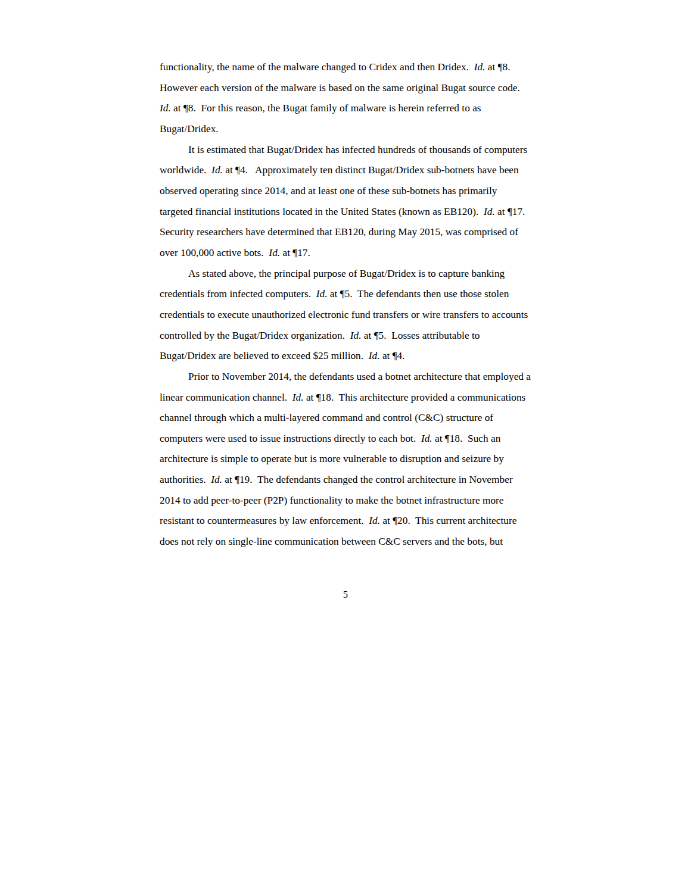functionality, the name of the malware changed to Cridex and then Dridex. Id. at ¶8. However each version of the malware is based on the same original Bugat source code. Id. at ¶8. For this reason, the Bugat family of malware is herein referred to as Bugat/Dridex.
It is estimated that Bugat/Dridex has infected hundreds of thousands of computers worldwide. Id. at ¶4. Approximately ten distinct Bugat/Dridex sub-botnets have been observed operating since 2014, and at least one of these sub-botnets has primarily targeted financial institutions located in the United States (known as EB120). Id. at ¶17. Security researchers have determined that EB120, during May 2015, was comprised of over 100,000 active bots. Id. at ¶17.
As stated above, the principal purpose of Bugat/Dridex is to capture banking credentials from infected computers. Id. at ¶5. The defendants then use those stolen credentials to execute unauthorized electronic fund transfers or wire transfers to accounts controlled by the Bugat/Dridex organization. Id. at ¶5. Losses attributable to Bugat/Dridex are believed to exceed $25 million. Id. at ¶4.
Prior to November 2014, the defendants used a botnet architecture that employed a linear communication channel. Id. at ¶18. This architecture provided a communications channel through which a multi-layered command and control (C&C) structure of computers were used to issue instructions directly to each bot. Id. at ¶18. Such an architecture is simple to operate but is more vulnerable to disruption and seizure by authorities. Id. at ¶19. The defendants changed the control architecture in November 2014 to add peer-to-peer (P2P) functionality to make the botnet infrastructure more resistant to countermeasures by law enforcement. Id. at ¶20. This current architecture does not rely on single-line communication between C&C servers and the bots, but
5